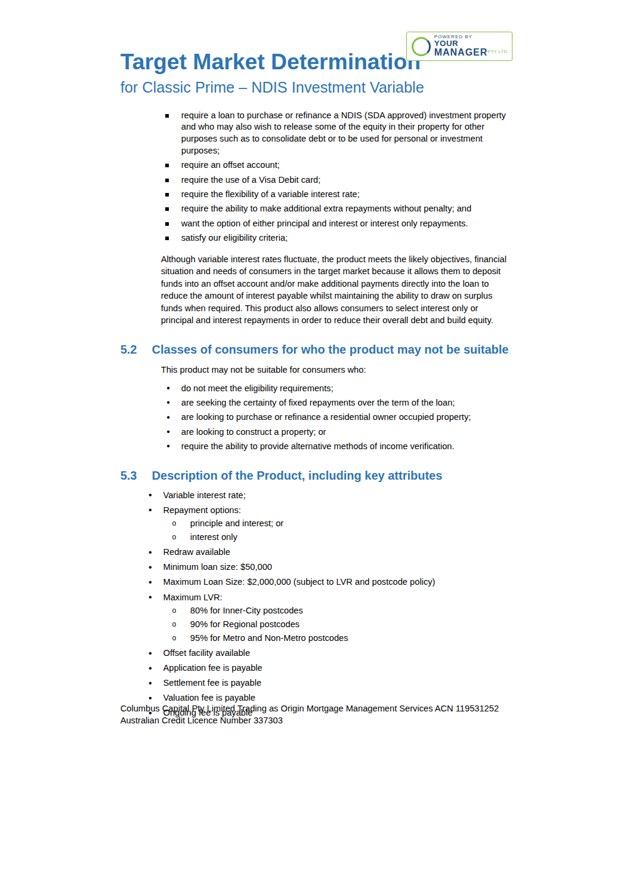POWERED BY YOUR MANAGER PTY LTD
Target Market Determination
for Classic Prime – NDIS Investment Variable
require a loan to purchase or refinance a NDIS (SDA approved) investment property and who may also wish to release some of the equity in their property for other purposes such as to consolidate debt or to be used for personal or investment purposes;
require an offset account;
require the use of a Visa Debit card;
require the flexibility of a variable interest rate;
require the ability to make additional extra repayments without penalty; and
want the option of either principal and interest or interest only repayments.
satisfy our eligibility criteria;
Although variable interest rates fluctuate, the product meets the likely objectives, financial situation and needs of consumers in the target market because it allows them to deposit funds into an offset account and/or make additional payments directly into the loan to reduce the amount of interest payable whilst maintaining the ability to draw on surplus funds when required. This product also allows consumers to select interest only or principal and interest repayments in order to reduce their overall debt and build equity.
5.2 Classes of consumers for who the product may not be suitable
This product may not be suitable for consumers who:
do not meet the eligibility requirements;
are seeking the certainty of fixed repayments over the term of the loan;
are looking to purchase or refinance a residential owner occupied property;
are looking to construct a property; or
require the ability to provide alternative methods of income verification.
5.3 Description of the Product, including key attributes
Variable interest rate;
Repayment options:
principle and interest; or
interest only
Redraw available
Minimum loan size: $50,000
Maximum Loan Size: $2,000,000 (subject to LVR and postcode policy)
Maximum LVR:
80% for Inner-City postcodes
90% for Regional postcodes
95% for Metro and Non-Metro postcodes
Offset facility available
Application fee is payable
Settlement fee is payable
Valuation fee is payable
Ongoing fee is payable
Columbus Capital Pty Limited Trading as Origin Mortgage Management Services ACN 119531252
Australian Credit Licence Number 337303